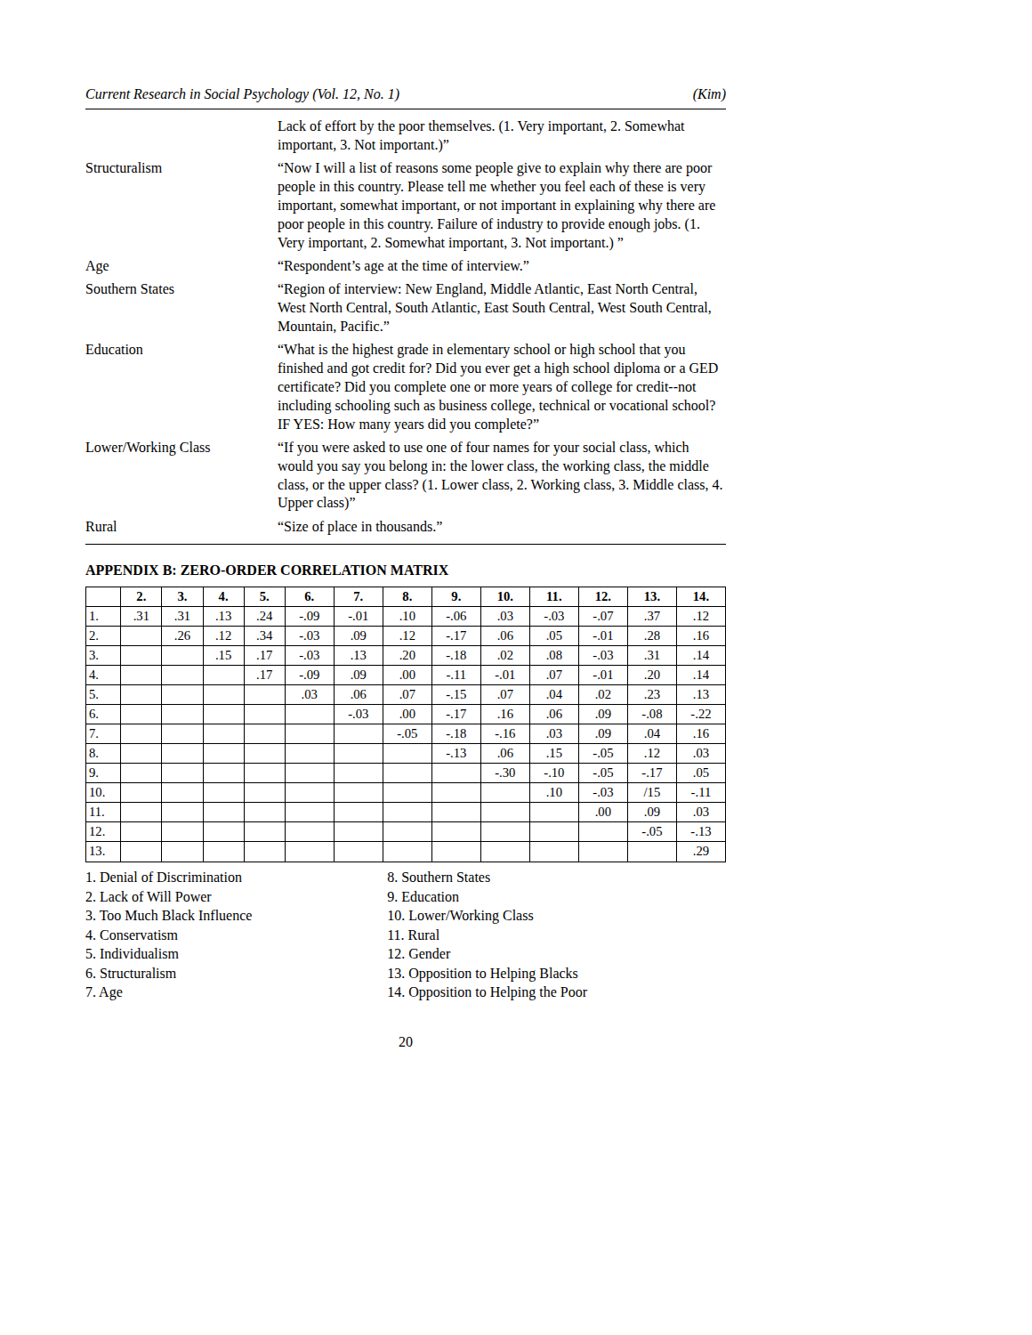Current Research in Social Psychology (Vol. 12, No. 1) (Kim)
| | Lack of effort by the poor themselves. (1. Very important, 2. Somewhat important, 3. Not important.)” |
| Structuralism | “Now I will a list of reasons some people give to explain why there are poor people in this country. Please tell me whether you feel each of these is very important, somewhat important, or not important in explaining why there are poor people in this country. Failure of industry to provide enough jobs. (1. Very important, 2. Somewhat important, 3. Not important.) ” |
| Age | “Respondent’s age at the time of interview.” |
| Southern States | “Region of interview: New England, Middle Atlantic, East North Central, West North Central, South Atlantic, East South Central, West South Central, Mountain, Pacific.” |
| Education | “What is the highest grade in elementary school or high school that you finished and got credit for? Did you ever get a high school diploma or a GED certificate? Did you complete one or more years of college for credit--not including schooling such as business college, technical or vocational school? IF YES: How many years did you complete?” |
| Lower/Working Class | “If you were asked to use one of four names for your social class, which would you say you belong in: the lower class, the working class, the middle class, or the upper class? (1. Lower class, 2. Working class, 3. Middle class, 4. Upper class)” |
| Rural | “Size of place in thousands.” |
APPENDIX B: ZERO-ORDER CORRELATION MATRIX
| | 2. | 3. | 4. | 5. | 6. | 7. | 8. | 9. | 10. | 11. | 12. | 13. | 14. |
| --- | --- | --- | --- | --- | --- | --- | --- | --- | --- | --- | --- | --- | --- |
| 1. | .31 | .31 | .13 | .24 | -.09 | -.01 | .10 | -.06 | .03 | -.03 | -.07 | .37 | .12 |
| 2. | | .26 | .12 | .34 | -.03 | .09 | .12 | -.17 | .06 | .05 | -.01 | .28 | .16 |
| 3. | | | .15 | .17 | -.03 | .13 | .20 | -.18 | .02 | .08 | -.03 | .31 | .14 |
| 4. | | | | .17 | -.09 | .09 | .00 | -.11 | -.01 | .07 | -.01 | .20 | .14 |
| 5. | | | | | .03 | .06 | .07 | -.15 | .07 | .04 | .02 | .23 | .13 |
| 6. | | | | | | -.03 | .00 | -.17 | .16 | .06 | .09 | -.08 | -.22 |
| 7. | | | | | | | -.05 | -.18 | -.16 | .03 | .09 | .04 | .16 |
| 8. | | | | | | | | -.13 | .06 | .15 | -.05 | .12 | .03 |
| 9. | | | | | | | | | -.30 | -.10 | -.05 | -.17 | .05 |
| 10. | | | | | | | | | | .10 | -.03 | /15 | -.11 |
| 11. | | | | | | | | | | | .00 | .09 | .03 |
| 12. | | | | | | | | | | | | -.05 | -.13 |
| 13. | | | | | | | | | | | | | .29 |
1. Denial of Discrimination
2. Lack of Will Power
3. Too Much Black Influence
4. Conservatism
5. Individualism
6. Structuralism
7. Age
8. Southern States
9. Education
10. Lower/Working Class
11. Rural
12. Gender
13. Opposition to Helping Blacks
14. Opposition to Helping the Poor
20